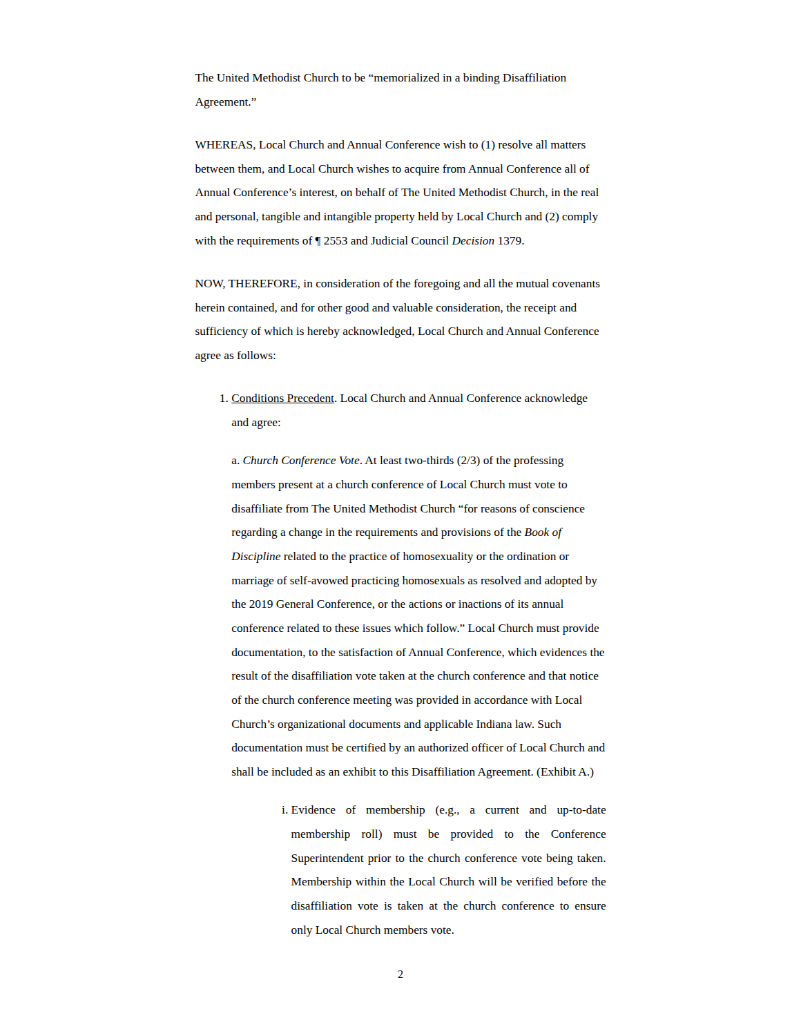The United Methodist Church to be “memorialized in a binding Disaffiliation Agreement.”
WHEREAS, Local Church and Annual Conference wish to (1) resolve all matters between them, and Local Church wishes to acquire from Annual Conference all of Annual Conference’s interest, on behalf of The United Methodist Church, in the real and personal, tangible and intangible property held by Local Church and (2) comply with the requirements of ¶ 2553 and Judicial Council Decision 1379.
NOW, THEREFORE, in consideration of the foregoing and all the mutual covenants herein contained, and for other good and valuable consideration, the receipt and sufficiency of which is hereby acknowledged, Local Church and Annual Conference agree as follows:
Conditions Precedent. Local Church and Annual Conference acknowledge and agree:
a. Church Conference Vote. At least two-thirds (2/3) of the professing members present at a church conference of Local Church must vote to disaffiliate from The United Methodist Church “for reasons of conscience regarding a change in the requirements and provisions of the Book of Discipline related to the practice of homosexuality or the ordination or marriage of self-avowed practicing homosexuals as resolved and adopted by the 2019 General Conference, or the actions or inactions of its annual conference related to these issues which follow.” Local Church must provide documentation, to the satisfaction of Annual Conference, which evidences the result of the disaffiliation vote taken at the church conference and that notice of the church conference meeting was provided in accordance with Local Church’s organizational documents and applicable Indiana law. Such documentation must be certified by an authorized officer of Local Church and shall be included as an exhibit to this Disaffiliation Agreement. (Exhibit A.)
Evidence of membership (e.g., a current and up-to-date membership roll) must be provided to the Conference Superintendent prior to the church conference vote being taken. Membership within the Local Church will be verified before the disaffiliation vote is taken at the church conference to ensure only Local Church members vote.
2